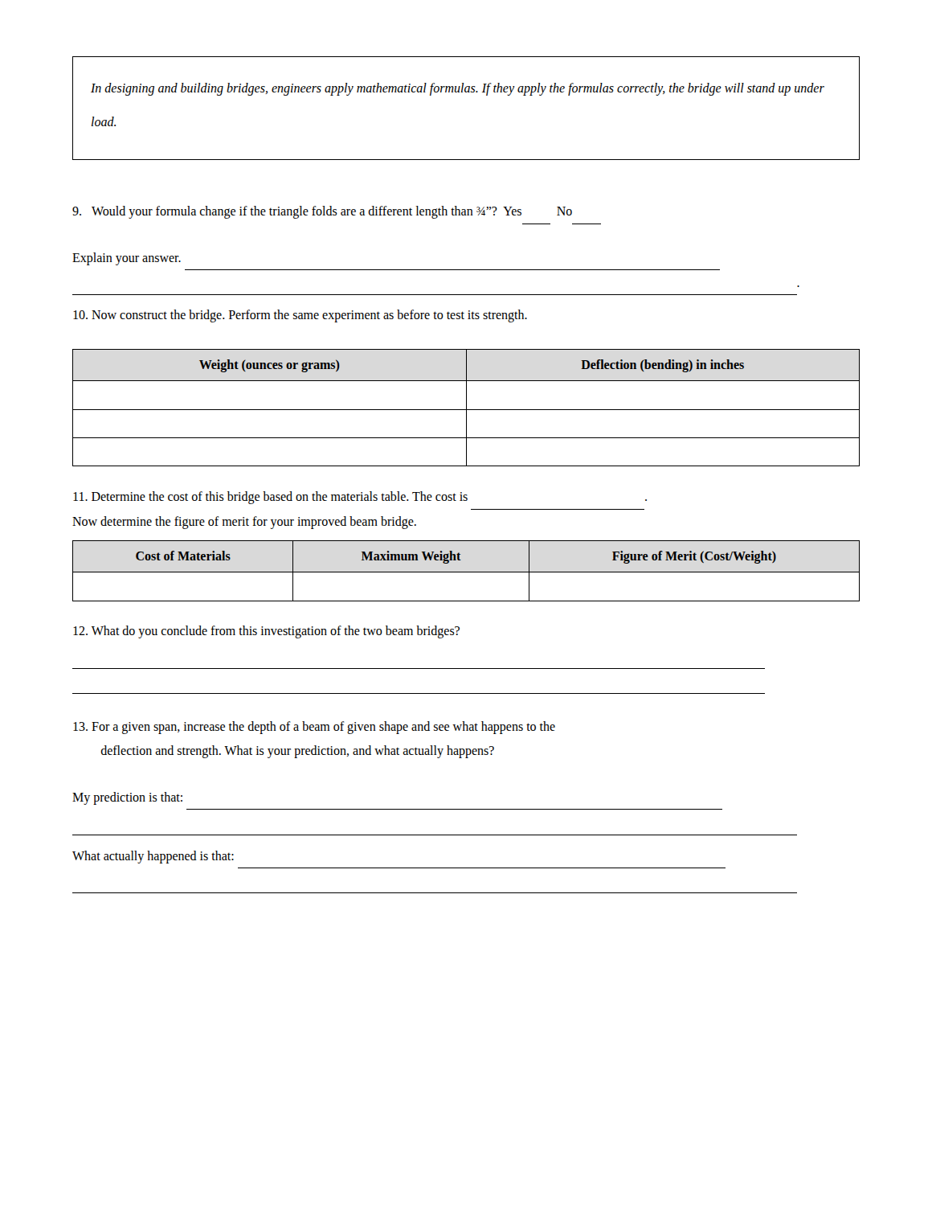In designing and building bridges, engineers apply mathematical formulas. If they apply the formulas correctly, the bridge will stand up under load.
9. Would your formula change if the triangle folds are a different length than ¾”? Yes No
Explain your answer.
.
10. Now construct the bridge. Perform the same experiment as before to test its strength.
| Weight (ounces or grams) | Deflection (bending) in inches |
| --- | --- |
11. Determine the cost of this bridge based on the materials table. The cost is .
Now determine the figure of merit for your improved beam bridge.
| Cost of Materials | Maximum Weight | Figure of Merit (Cost/Weight) |
| --- | --- | --- |
12. What do you conclude from this investigation of the two beam bridges?
13. For a given span, increase the depth of a beam of given shape and see what happens to the
deflection and strength. What is your prediction, and what actually happens?
My prediction is that:
What actually happened is that: